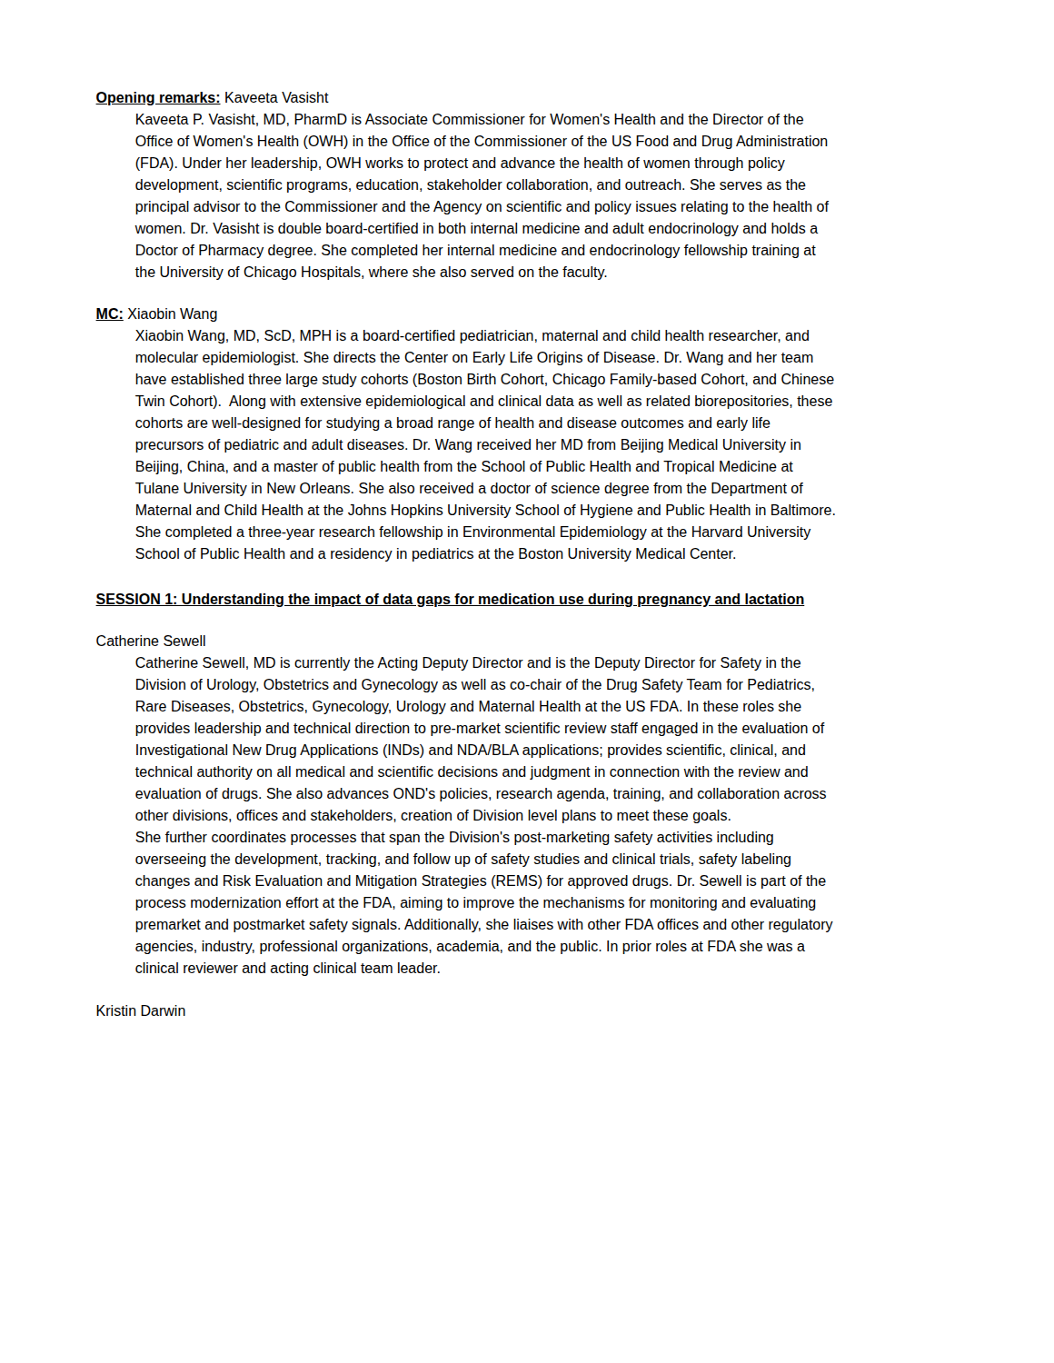Opening remarks: Kaveeta Vasisht
Kaveeta P. Vasisht, MD, PharmD is Associate Commissioner for Women's Health and the Director of the Office of Women's Health (OWH) in the Office of the Commissioner of the US Food and Drug Administration (FDA). Under her leadership, OWH works to protect and advance the health of women through policy development, scientific programs, education, stakeholder collaboration, and outreach. She serves as the principal advisor to the Commissioner and the Agency on scientific and policy issues relating to the health of women. Dr. Vasisht is double board-certified in both internal medicine and adult endocrinology and holds a Doctor of Pharmacy degree. She completed her internal medicine and endocrinology fellowship training at the University of Chicago Hospitals, where she also served on the faculty.
MC: Xiaobin Wang
Xiaobin Wang, MD, ScD, MPH is a board-certified pediatrician, maternal and child health researcher, and molecular epidemiologist. She directs the Center on Early Life Origins of Disease. Dr. Wang and her team have established three large study cohorts (Boston Birth Cohort, Chicago Family-based Cohort, and Chinese Twin Cohort). Along with extensive epidemiological and clinical data as well as related biorepositories, these cohorts are well-designed for studying a broad range of health and disease outcomes and early life precursors of pediatric and adult diseases. Dr. Wang received her MD from Beijing Medical University in Beijing, China, and a master of public health from the School of Public Health and Tropical Medicine at Tulane University in New Orleans. She also received a doctor of science degree from the Department of Maternal and Child Health at the Johns Hopkins University School of Hygiene and Public Health in Baltimore. She completed a three-year research fellowship in Environmental Epidemiology at the Harvard University School of Public Health and a residency in pediatrics at the Boston University Medical Center.
SESSION 1: Understanding the impact of data gaps for medication use during pregnancy and lactation
Catherine Sewell
Catherine Sewell, MD is currently the Acting Deputy Director and is the Deputy Director for Safety in the Division of Urology, Obstetrics and Gynecology as well as co-chair of the Drug Safety Team for Pediatrics, Rare Diseases, Obstetrics, Gynecology, Urology and Maternal Health at the US FDA. In these roles she provides leadership and technical direction to pre-market scientific review staff engaged in the evaluation of Investigational New Drug Applications (INDs) and NDA/BLA applications; provides scientific, clinical, and technical authority on all medical and scientific decisions and judgment in connection with the review and evaluation of drugs. She also advances OND's policies, research agenda, training, and collaboration across other divisions, offices and stakeholders, creation of Division level plans to meet these goals.
She further coordinates processes that span the Division's post-marketing safety activities including overseeing the development, tracking, and follow up of safety studies and clinical trials, safety labeling changes and Risk Evaluation and Mitigation Strategies (REMS) for approved drugs. Dr. Sewell is part of the process modernization effort at the FDA, aiming to improve the mechanisms for monitoring and evaluating premarket and postmarket safety signals. Additionally, she liaises with other FDA offices and other regulatory agencies, industry, professional organizations, academia, and the public. In prior roles at FDA she was a clinical reviewer and acting clinical team leader.
Kristin Darwin